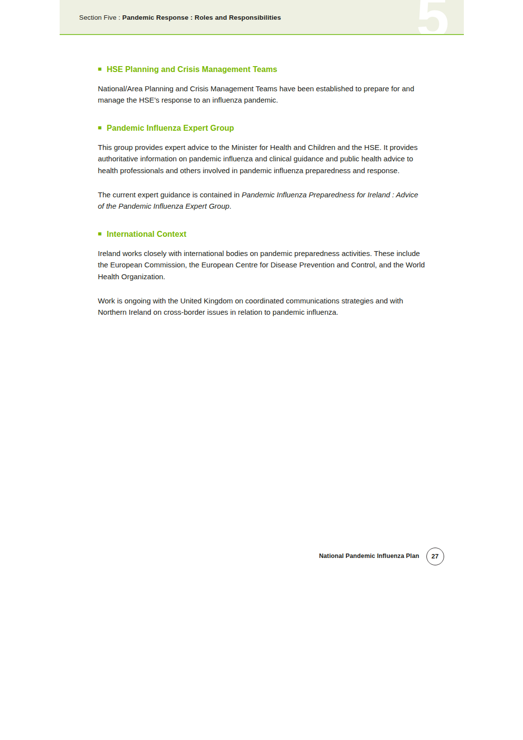Section Five : Pandemic Response : Roles and Responsibilities
5
HSE Planning and Crisis Management Teams
National/Area Planning and Crisis Management Teams have been established to prepare for and manage the HSE’s response to an influenza pandemic.
Pandemic Influenza Expert Group
This group provides expert advice to the Minister for Health and Children and the HSE. It provides authoritative information on pandemic influenza and clinical guidance and public health advice to health professionals and others involved in pandemic influenza preparedness and response.
The current expert guidance is contained in Pandemic Influenza Preparedness for Ireland : Advice of the Pandemic Influenza Expert Group.
International Context
Ireland works closely with international bodies on pandemic preparedness activities. These include the European Commission, the European Centre for Disease Prevention and Control, and the World Health Organization.
Work is ongoing with the United Kingdom on coordinated communications strategies and with Northern Ireland on cross-border issues in relation to pandemic influenza.
National Pandemic Influenza Plan 27